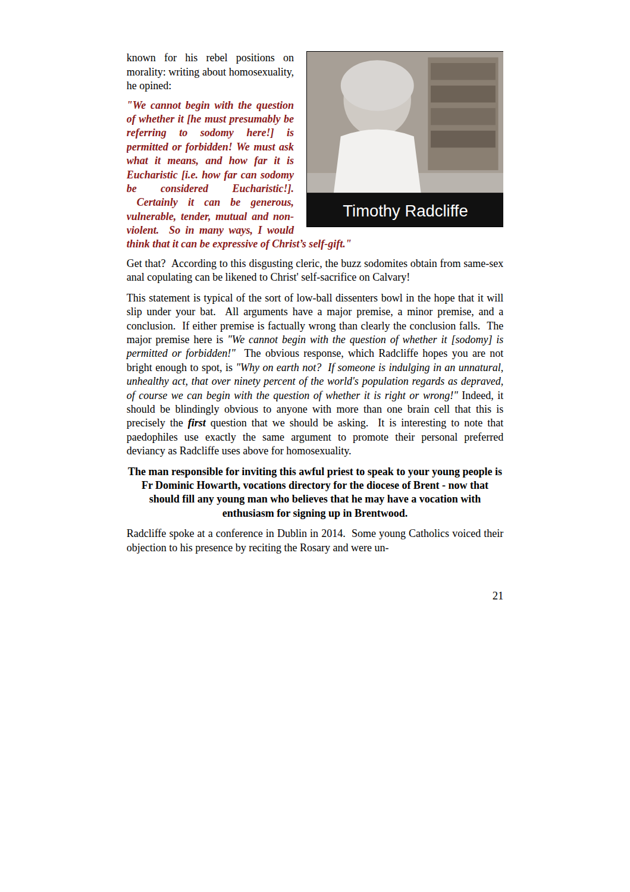known for his rebel positions on morality: writing about homosexuality, he opined:
"We cannot begin with the question of whether it [he must presumably be referring to sodomy here!] is permitted or forbidden! We must ask what it means, and how far it is Eucharistic [i.e. how far can sodomy be considered Eucharistic!]. Certainly it can be generous, vulnerable, tender, mutual and non-violent. So in many ways, I would think that it can be expressive of Christ’s self-gift."
Get that? According to this disgusting cleric, the buzz sodomites obtain from same-sex anal copulating can be likened to Christ' self-sacrifice on Calvary!
This statement is typical of the sort of low-ball dissenters bowl in the hope that it will slip under your bat. All arguments have a major premise, a minor premise, and a conclusion. If either premise is factually wrong than clearly the conclusion falls. The major premise here is "We cannot begin with the question of whether it [sodomy] is permitted or forbidden!" The obvious response, which Radcliffe hopes you are not bright enough to spot, is "Why on earth not? If someone is indulging in an unnatural, unhealthy act, that over ninety percent of the world's population regards as depraved, of course we can begin with the question of whether it is right or wrong!" Indeed, it should be blindingly obvious to anyone with more than one brain cell that this is precisely the first question that we should be asking. It is interesting to note that paedophiles use exactly the same argument to promote their personal preferred deviancy as Radcliffe uses above for homosexuality.
The man responsible for inviting this awful priest to speak to your young people is Fr Dominic Howarth, vocations directory for the diocese of Brent - now that should fill any young man who believes that he may have a vocation with enthusiasm for signing up in Brentwood.
Radcliffe spoke at a conference in Dublin in 2014. Some young Catholics voiced their objection to his presence by reciting the Rosary and were un-
21